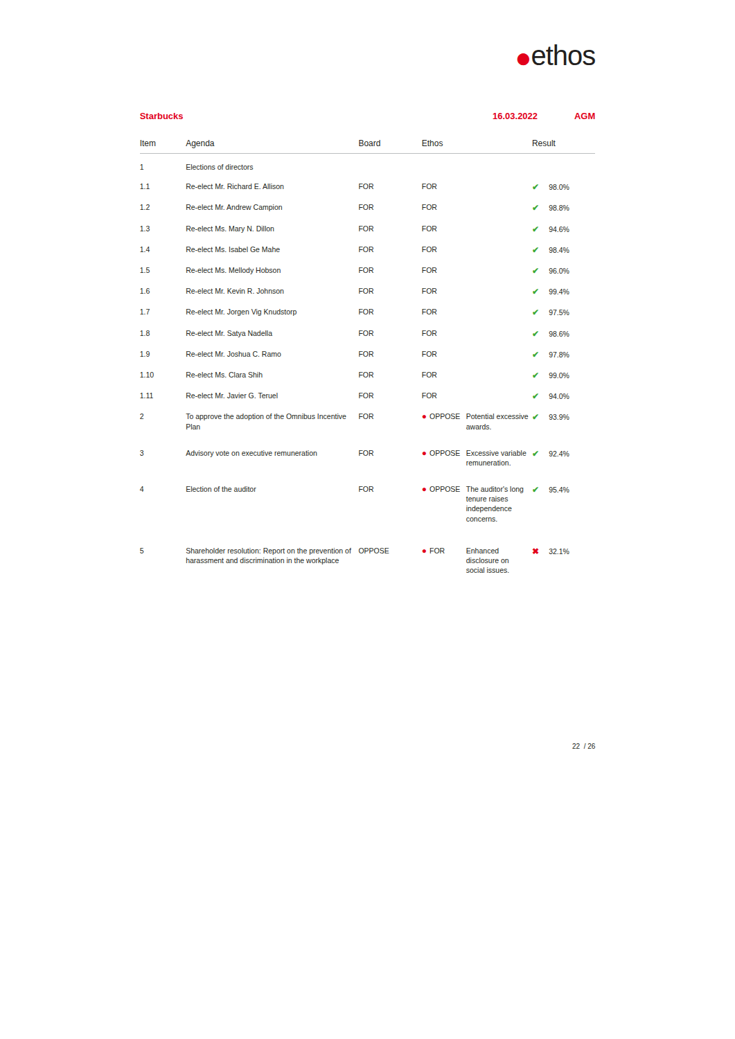●ethos
Starbucks
16.03.2022
AGM
| Item | Agenda | Board | Ethos | Result |
| --- | --- | --- | --- | --- |
| 1 | Elections of directors | | | | |
| 1.1 | Re-elect Mr. Richard E. Allison | FOR | FOR | | ✔ 98.0% |
| 1.2 | Re-elect Mr. Andrew Campion | FOR | FOR | | ✔ 98.8% |
| 1.3 | Re-elect Ms. Mary N. Dillon | FOR | FOR | | ✔ 94.6% |
| 1.4 | Re-elect Ms. Isabel Ge Mahe | FOR | FOR | | ✔ 98.4% |
| 1.5 | Re-elect Ms. Mellody Hobson | FOR | FOR | | ✔ 96.0% |
| 1.6 | Re-elect Mr. Kevin R. Johnson | FOR | FOR | | ✔ 99.4% |
| 1.7 | Re-elect Mr. Jorgen Vig Knudstorp | FOR | FOR | | ✔ 97.5% |
| 1.8 | Re-elect Mr. Satya Nadella | FOR | FOR | | ✔ 98.6% |
| 1.9 | Re-elect Mr. Joshua C. Ramo | FOR | FOR | | ✔ 97.8% |
| 1.10 | Re-elect Ms. Clara Shih | FOR | FOR | | ✔ 99.0% |
| 1.11 | Re-elect Mr. Javier G. Teruel | FOR | FOR | | ✔ 94.0% |
| 2 | To approve the adoption of the Omnibus Incentive Plan | FOR | ● OPPOSE | Potential excessive awards. | ✔ 93.9% |
| 3 | Advisory vote on executive remuneration | FOR | ● OPPOSE | Excessive variable remuneration. | ✔ 92.4% |
| 4 | Election of the auditor | FOR | ● OPPOSE | The auditor's long tenure raises independence concerns. | ✔ 95.4% |
| 5 | Shareholder resolution: Report on the prevention of harassment and discrimination in the workplace | OPPOSE | ● FOR | Enhanced disclosure on social issues. | ✖ 32.1% |
22 / 26